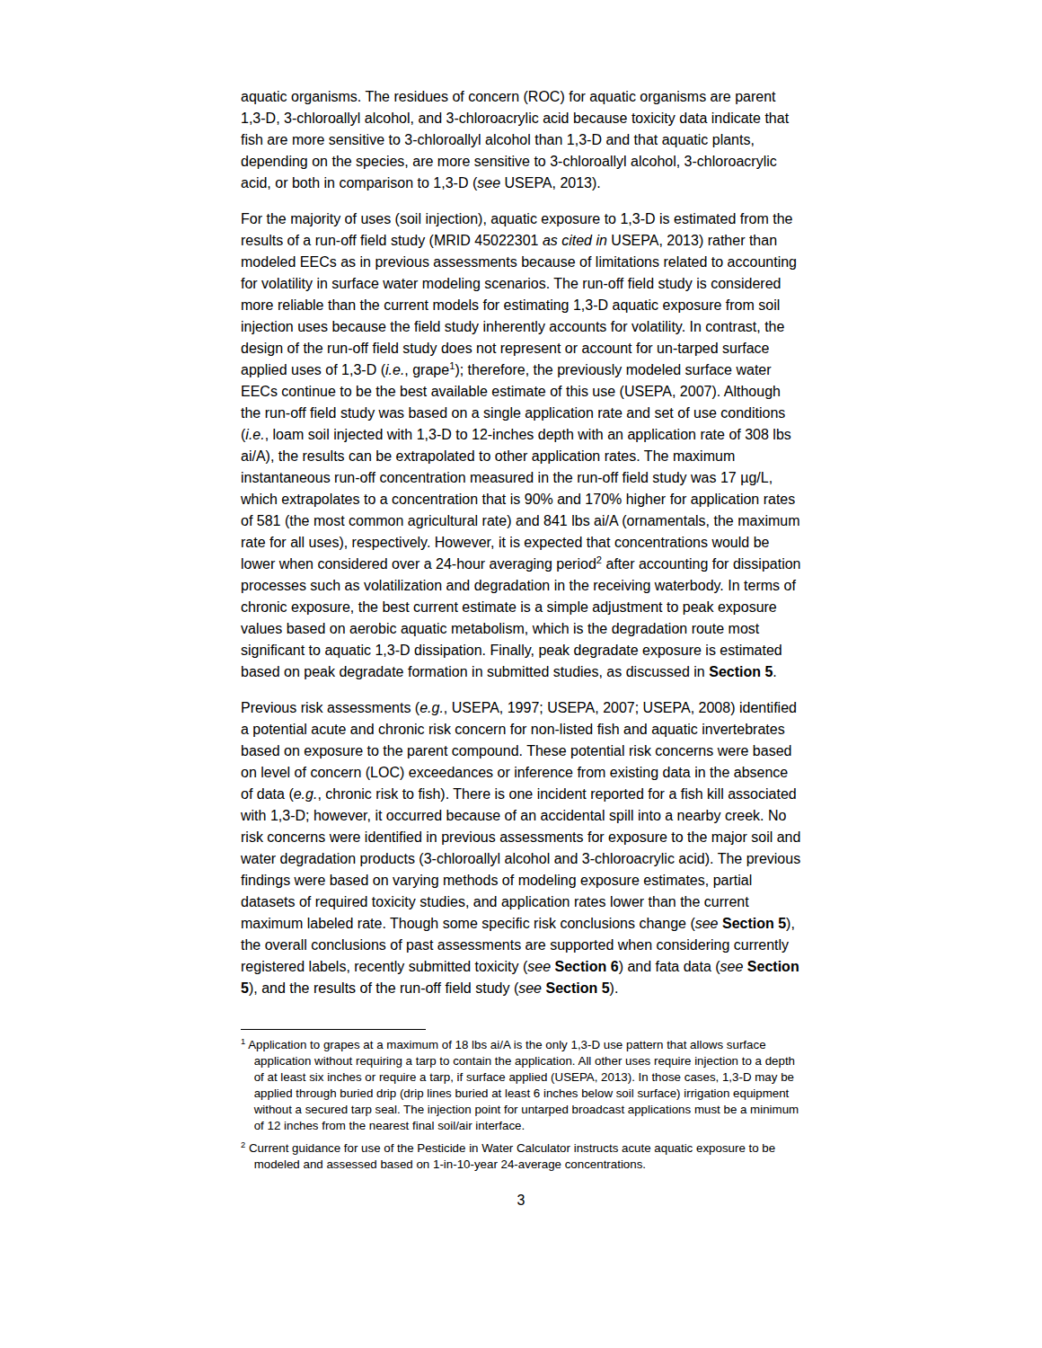aquatic organisms. The residues of concern (ROC) for aquatic organisms are parent 1,3-D, 3-chloroallyl alcohol, and 3-chloroacrylic acid because toxicity data indicate that fish are more sensitive to 3-chloroallyl alcohol than 1,3-D and that aquatic plants, depending on the species, are more sensitive to 3-chloroallyl alcohol, 3-chloroacrylic acid, or both in comparison to 1,3-D (see USEPA, 2013).
For the majority of uses (soil injection), aquatic exposure to 1,3-D is estimated from the results of a run-off field study (MRID 45022301 as cited in USEPA, 2013) rather than modeled EECs as in previous assessments because of limitations related to accounting for volatility in surface water modeling scenarios. The run-off field study is considered more reliable than the current models for estimating 1,3-D aquatic exposure from soil injection uses because the field study inherently accounts for volatility. In contrast, the design of the run-off field study does not represent or account for un-tarped surface applied uses of 1,3-D (i.e., grape1); therefore, the previously modeled surface water EECs continue to be the best available estimate of this use (USEPA, 2007). Although the run-off field study was based on a single application rate and set of use conditions (i.e., loam soil injected with 1,3-D to 12-inches depth with an application rate of 308 lbs ai/A), the results can be extrapolated to other application rates. The maximum instantaneous run-off concentration measured in the run-off field study was 17 µg/L, which extrapolates to a concentration that is 90% and 170% higher for application rates of 581 (the most common agricultural rate) and 841 lbs ai/A (ornamentals, the maximum rate for all uses), respectively. However, it is expected that concentrations would be lower when considered over a 24-hour averaging period2 after accounting for dissipation processes such as volatilization and degradation in the receiving waterbody. In terms of chronic exposure, the best current estimate is a simple adjustment to peak exposure values based on aerobic aquatic metabolism, which is the degradation route most significant to aquatic 1,3-D dissipation. Finally, peak degradate exposure is estimated based on peak degradate formation in submitted studies, as discussed in Section 5.
Previous risk assessments (e.g., USEPA, 1997; USEPA, 2007; USEPA, 2008) identified a potential acute and chronic risk concern for non-listed fish and aquatic invertebrates based on exposure to the parent compound. These potential risk concerns were based on level of concern (LOC) exceedances or inference from existing data in the absence of data (e.g., chronic risk to fish). There is one incident reported for a fish kill associated with 1,3-D; however, it occurred because of an accidental spill into a nearby creek. No risk concerns were identified in previous assessments for exposure to the major soil and water degradation products (3-chloroallyl alcohol and 3-chloroacrylic acid). The previous findings were based on varying methods of modeling exposure estimates, partial datasets of required toxicity studies, and application rates lower than the current maximum labeled rate. Though some specific risk conclusions change (see Section 5), the overall conclusions of past assessments are supported when considering currently registered labels, recently submitted toxicity (see Section 6) and fata data (see Section 5), and the results of the run-off field study (see Section 5).
1 Application to grapes at a maximum of 18 lbs ai/A is the only 1,3-D use pattern that allows surface application without requiring a tarp to contain the application. All other uses require injection to a depth of at least six inches or require a tarp, if surface applied (USEPA, 2013). In those cases, 1,3-D may be applied through buried drip (drip lines buried at least 6 inches below soil surface) irrigation equipment without a secured tarp seal. The injection point for untarped broadcast applications must be a minimum of 12 inches from the nearest final soil/air interface.
2 Current guidance for use of the Pesticide in Water Calculator instructs acute aquatic exposure to be modeled and assessed based on 1-in-10-year 24-average concentrations.
3